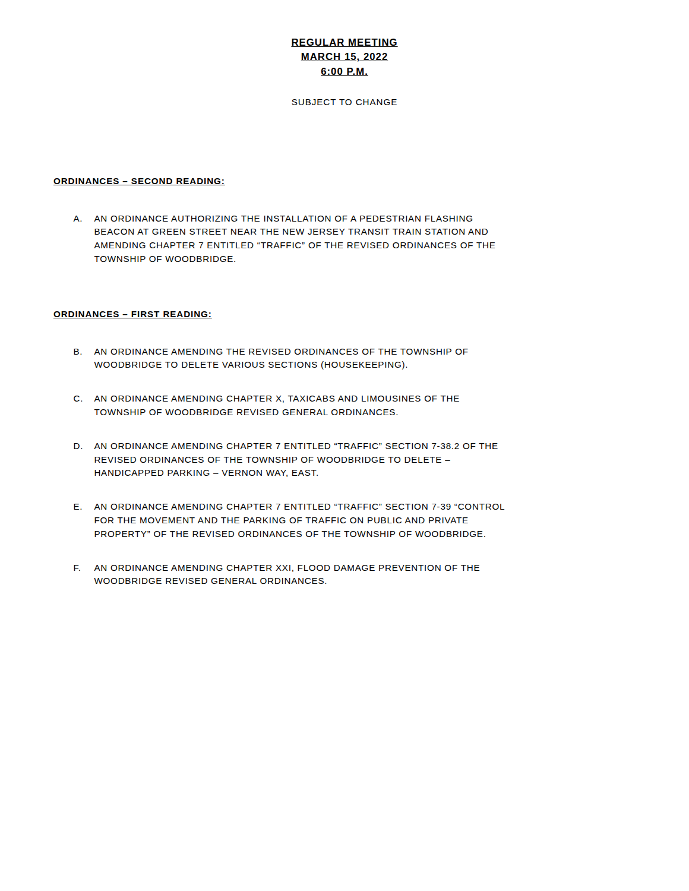REGULAR MEETING MARCH 15, 2022 6:00 P.M.
SUBJECT TO CHANGE
ORDINANCES – SECOND READING:
A. AN ORDINANCE AUTHORIZING THE INSTALLATION OF A PEDESTRIAN FLASHING BEACON AT GREEN STREET NEAR THE NEW JERSEY TRANSIT TRAIN STATION AND AMENDING CHAPTER 7 ENTITLED “TRAFFIC” OF THE REVISED ORDINANCES OF THE TOWNSHIP OF WOODBRIDGE.
ORDINANCES – FIRST READING:
B. AN ORDINANCE AMENDING THE REVISED ORDINANCES OF THE TOWNSHIP OF WOODBRIDGE TO DELETE VARIOUS SECTIONS (HOUSEKEEPING).
C. AN ORDINANCE AMENDING CHAPTER X, TAXICABS AND LIMOUSINES OF THE TOWNSHIP OF WOODBRIDGE REVISED GENERAL ORDINANCES.
D. AN ORDINANCE AMENDING CHAPTER 7 ENTITLED “TRAFFIC” SECTION 7-38.2 OF THE REVISED ORDINANCES OF THE TOWNSHIP OF WOODBRIDGE TO DELETE – HANDICAPPED PARKING – VERNON WAY, EAST.
E. AN ORDINANCE AMENDING CHAPTER 7 ENTITLED “TRAFFIC” SECTION 7-39 “CONTROL FOR THE MOVEMENT AND THE PARKING OF TRAFFIC ON PUBLIC AND PRIVATE PROPERTY” OF THE REVISED ORDINANCES OF THE TOWNSHIP OF WOODBRIDGE.
F. AN ORDINANCE AMENDING CHAPTER XXI, FLOOD DAMAGE PREVENTION OF THE WOODBRIDGE REVISED GENERAL ORDINANCES.